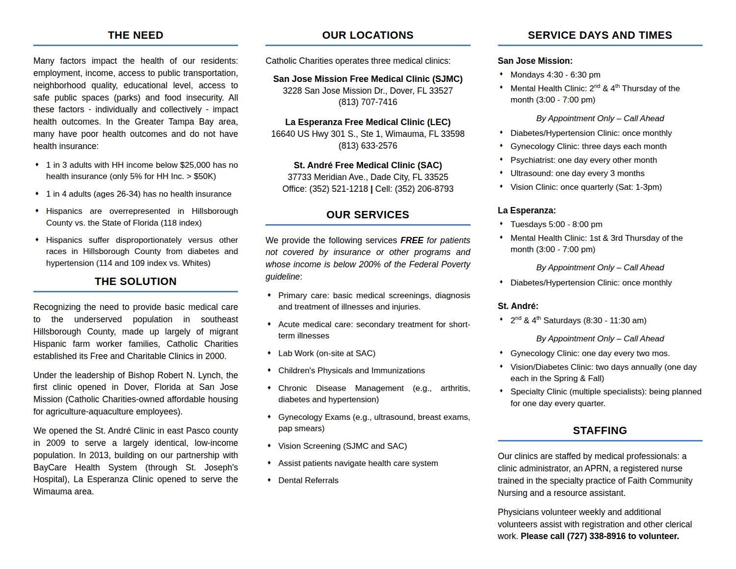THE NEED
Many factors impact the health of our residents: employment, income, access to public transportation, neighborhood quality, educational level, access to safe public spaces (parks) and food insecurity. All these factors - individually and collectively - impact health outcomes. In the Greater Tampa Bay area, many have poor health outcomes and do not have health insurance:
1 in 3 adults with HH income below $25,000 has no health insurance (only 5% for HH Inc. > $50K)
1 in 4 adults (ages 26-34) has no health insurance
Hispanics are overrepresented in Hillsborough County vs. the State of Florida (118 index)
Hispanics suffer disproportionately versus other races in Hillsborough County from diabetes and hypertension (114 and 109 index vs. Whites)
THE SOLUTION
Recognizing the need to provide basic medical care to the underserved population in southeast Hillsborough County, made up largely of migrant Hispanic farm worker families, Catholic Charities established its Free and Charitable Clinics in 2000.
Under the leadership of Bishop Robert N. Lynch, the first clinic opened in Dover, Florida at San Jose Mission (Catholic Charities-owned affordable housing for agriculture-aquaculture employees).
We opened the St. André Clinic in east Pasco county in 2009 to serve a largely identical, low-income population. In 2013, building on our partnership with BayCare Health System (through St. Joseph's Hospital), La Esperanza Clinic opened to serve the Wimauma area.
OUR LOCATIONS
Catholic Charities operates three medical clinics:
San Jose Mission Free Medical Clinic (SJMC) 3228 San Jose Mission Dr., Dover, FL 33527 (813) 707-7416
La Esperanza Free Medical Clinic (LEC) 16640 US Hwy 301 S., Ste 1, Wimauma, FL 33598 (813) 633-2576
St. André Free Medical Clinic (SAC) 37733 Meridian Ave., Dade City, FL 33525 Office: (352) 521-1218 | Cell: (352) 206-8793
OUR SERVICES
We provide the following services FREE for patients not covered by insurance or other programs and whose income is below 200% of the Federal Poverty guideline:
Primary care: basic medical screenings, diagnosis and treatment of illnesses and injuries.
Acute medical care: secondary treatment for short-term illnesses
Lab Work (on-site at SAC)
Children's Physicals and Immunizations
Chronic Disease Management (e.g., arthritis, diabetes and hypertension)
Gynecology Exams (e.g., ultrasound, breast exams, pap smears)
Vision Screening (SJMC and SAC)
Assist patients navigate health care system
Dental Referrals
SERVICE DAYS AND TIMES
San Jose Mission:
Mondays 4:30 - 6:30 pm
Mental Health Clinic: 2nd & 4th Thursday of the month (3:00 - 7:00 pm)
By Appointment Only – Call Ahead
Diabetes/Hypertension Clinic: once monthly
Gynecology Clinic: three days each month
Psychiatrist: one day every other month
Ultrasound: one day every 3 months
Vision Clinic: once quarterly (Sat: 1-3pm)
La Esperanza:
Tuesdays 5:00 - 8:00 pm
Mental Health Clinic: 1st & 3rd Thursday of the month (3:00 - 7:00 pm)
By Appointment Only – Call Ahead
Diabetes/Hypertension Clinic: once monthly
St. André:
2nd & 4th Saturdays (8:30 - 11:30 am)
By Appointment Only – Call Ahead
Gynecology Clinic: one day every two mos.
Vision/Diabetes Clinic: two days annually (one day each in the Spring & Fall)
Specialty Clinic (multiple specialists): being planned for one day every quarter.
STAFFING
Our clinics are staffed by medical professionals: a clinic administrator, an APRN, a registered nurse trained in the specialty practice of Faith Community Nursing and a resource assistant.
Physicians volunteer weekly and additional volunteers assist with registration and other clerical work. Please call (727) 338-8916 to volunteer.